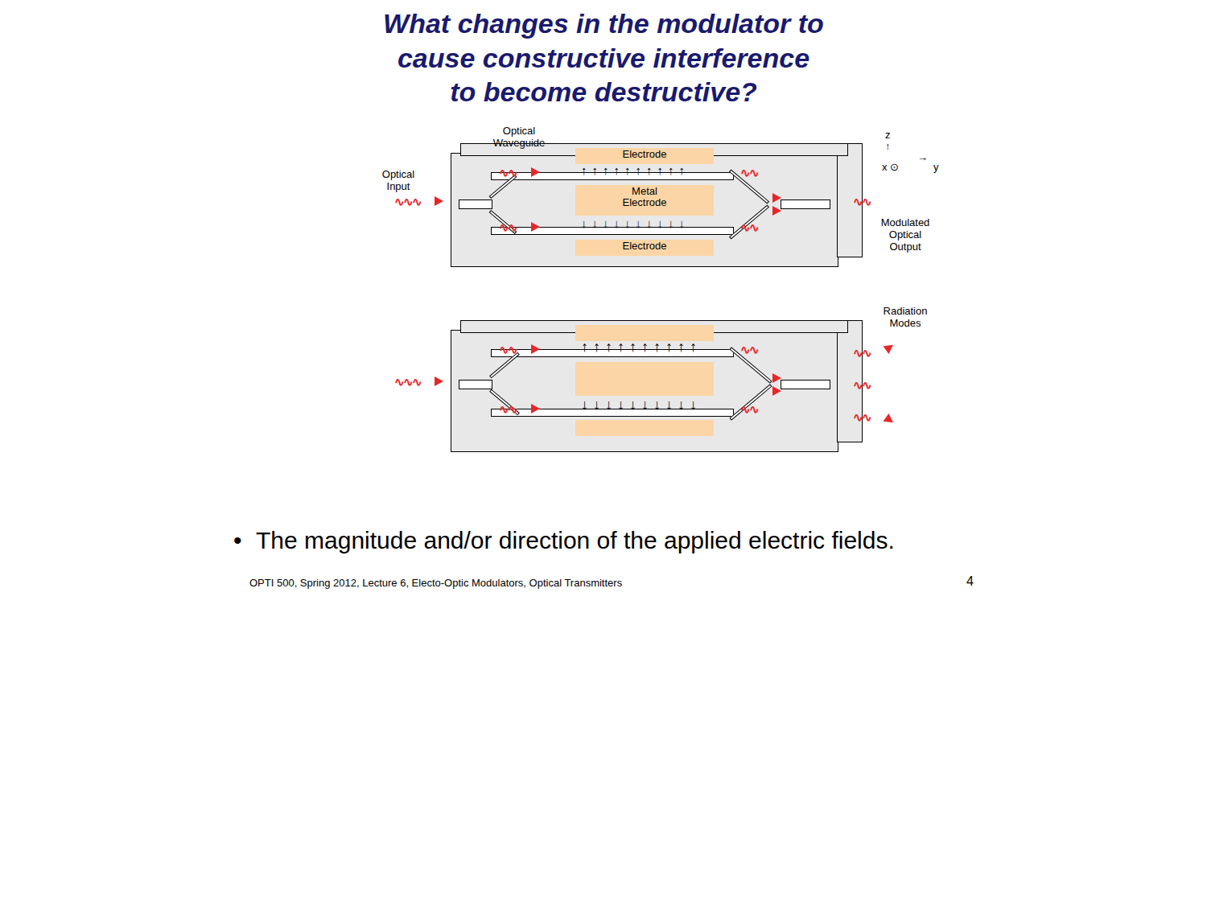What changes in the modulator to
cause constructive interference
to become destructive?
Electrode
Metal
Electrode
Electrode
↑↑↑↑↑↑↑↑↑↑
↓↓↓↓↓↓↓↓↓↓
∿∿∿
∿∿
∿∿
∿∿
∿∿
∿∿
Optical
Waveguide
Optical
Input
Modulated
Optical
Output
z
↑
x ⊙
→
y
↑↑↑↑↑↑↑↑↑↑
↓↓↓↓↓↓↓↓↓↓
∿∿∿
∿∿
∿∿
∿∿
∿∿
∿∿
∿∿
∿∿
Radiation
Modes
•The magnitude and/or direction of the applied electric fields.
OPTI 500, Spring 2012, Lecture 6, Electo-Optic Modulators, Optical Transmitters
4